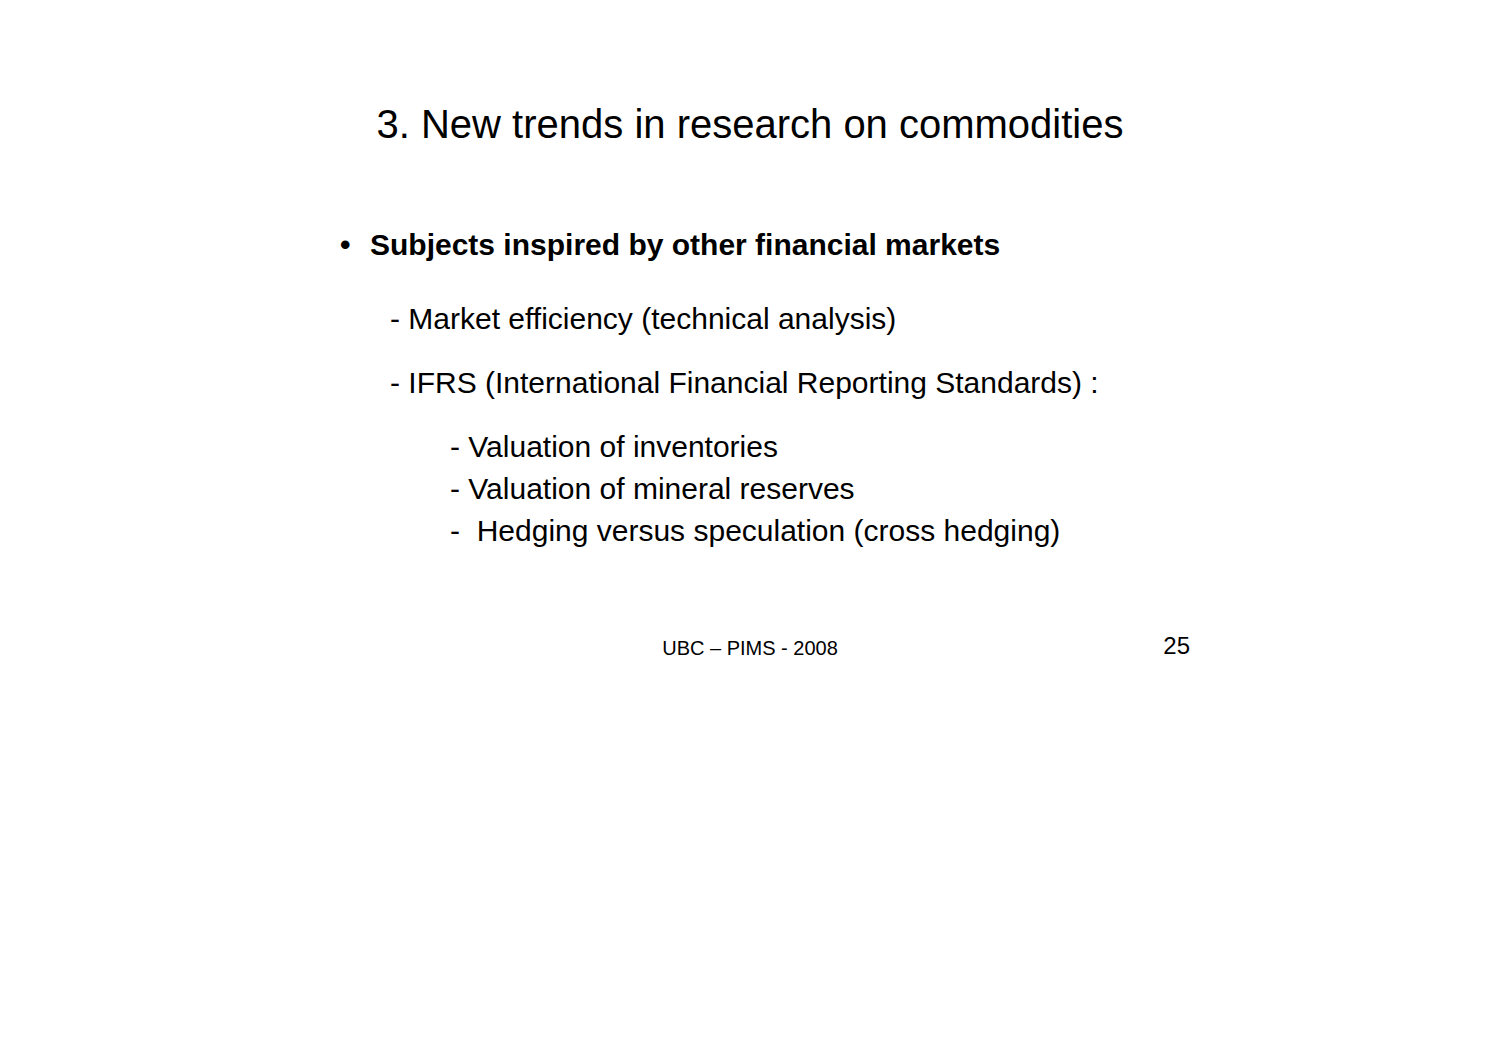3. New trends in research on commodities
Subjects inspired by other financial markets
- Market efficiency (technical analysis)
- IFRS (International Financial Reporting Standards) :
- Valuation of inventories
- Valuation of mineral reserves
- Hedging versus speculation (cross hedging)
UBC – PIMS - 2008
25